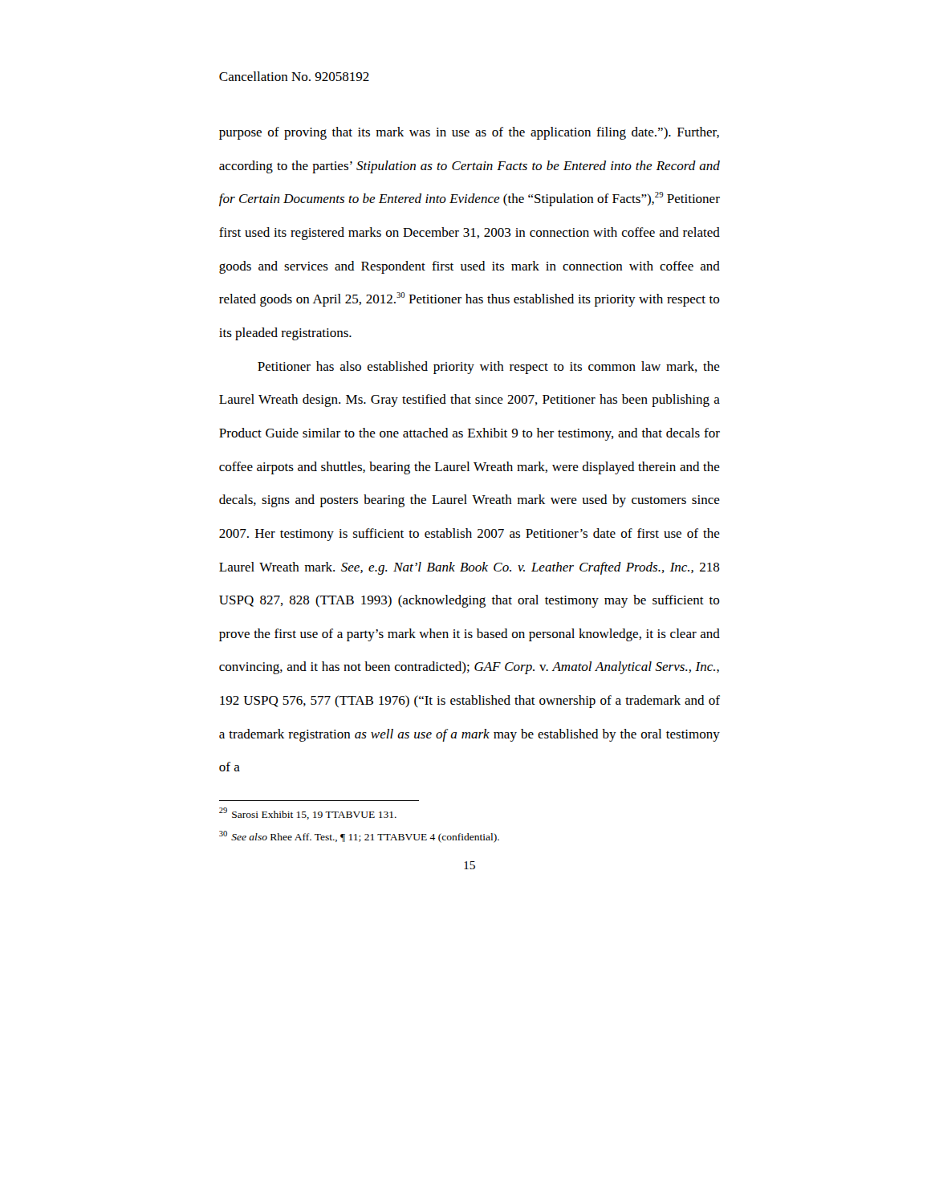Cancellation No. 92058192
purpose of proving that its mark was in use as of the application filing date.”). Further, according to the parties’ Stipulation as to Certain Facts to be Entered into the Record and for Certain Documents to be Entered into Evidence (the “Stipulation of Facts”),29 Petitioner first used its registered marks on December 31, 2003 in connection with coffee and related goods and services and Respondent first used its mark in connection with coffee and related goods on April 25, 2012.30 Petitioner has thus established its priority with respect to its pleaded registrations.
Petitioner has also established priority with respect to its common law mark, the Laurel Wreath design. Ms. Gray testified that since 2007, Petitioner has been publishing a Product Guide similar to the one attached as Exhibit 9 to her testimony, and that decals for coffee airpots and shuttles, bearing the Laurel Wreath mark, were displayed therein and the decals, signs and posters bearing the Laurel Wreath mark were used by customers since 2007. Her testimony is sufficient to establish 2007 as Petitioner’s date of first use of the Laurel Wreath mark. See, e.g. Nat’l Bank Book Co. v. Leather Crafted Prods., Inc., 218 USPQ 827, 828 (TTAB 1993) (acknowledging that oral testimony may be sufficient to prove the first use of a party’s mark when it is based on personal knowledge, it is clear and convincing, and it has not been contradicted); GAF Corp. v. Amatol Analytical Servs., Inc., 192 USPQ 576, 577 (TTAB 1976) (“It is established that ownership of a trademark and of a trademark registration as well as use of a mark may be established by the oral testimony of a
29 Sarosi Exhibit 15, 19 TTABVUE 131.
30 See also Rhee Aff. Test., ¶ 11; 21 TTABVUE 4 (confidential).
15